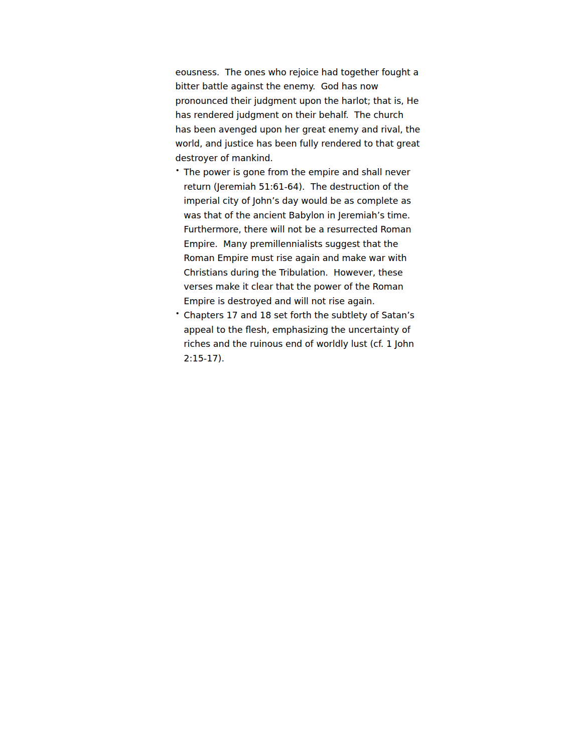eousness. The ones who rejoice had together fought a bitter battle against the enemy. God has now pronounced their judgment upon the harlot; that is, He has rendered judgment on their behalf. The church has been avenged upon her great enemy and rival, the world, and justice has been fully rendered to that great destroyer of mankind.
The power is gone from the empire and shall never return (Jeremiah 51:61-64). The destruction of the imperial city of John’s day would be as complete as was that of the ancient Babylon in Jeremiah’s time. Furthermore, there will not be a resurrected Roman Empire. Many premillennialists suggest that the Roman Empire must rise again and make war with Christians during the Tribulation. However, these verses make it clear that the power of the Roman Empire is destroyed and will not rise again.
Chapters 17 and 18 set forth the subtlety of Satan’s appeal to the flesh, emphasizing the uncertainty of riches and the ruinous end of worldly lust (cf. 1 John 2:15-17).